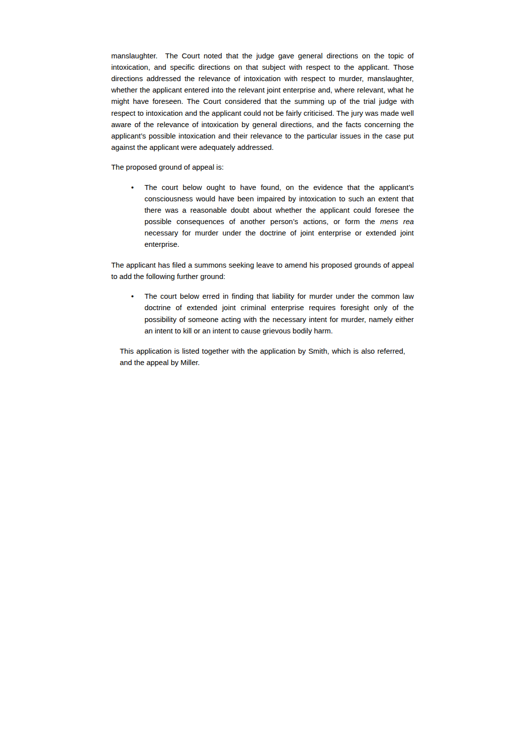manslaughter. The Court noted that the judge gave general directions on the topic of intoxication, and specific directions on that subject with respect to the applicant. Those directions addressed the relevance of intoxication with respect to murder, manslaughter, whether the applicant entered into the relevant joint enterprise and, where relevant, what he might have foreseen. The Court considered that the summing up of the trial judge with respect to intoxication and the applicant could not be fairly criticised. The jury was made well aware of the relevance of intoxication by general directions, and the facts concerning the applicant’s possible intoxication and their relevance to the particular issues in the case put against the applicant were adequately addressed.
The proposed ground of appeal is:
The court below ought to have found, on the evidence that the applicant’s consciousness would have been impaired by intoxication to such an extent that there was a reasonable doubt about whether the applicant could foresee the possible consequences of another person’s actions, or form the mens rea necessary for murder under the doctrine of joint enterprise or extended joint enterprise.
The applicant has filed a summons seeking leave to amend his proposed grounds of appeal to add the following further ground:
The court below erred in finding that liability for murder under the common law doctrine of extended joint criminal enterprise requires foresight only of the possibility of someone acting with the necessary intent for murder, namely either an intent to kill or an intent to cause grievous bodily harm.
This application is listed together with the application by Smith, which is also referred, and the appeal by Miller.